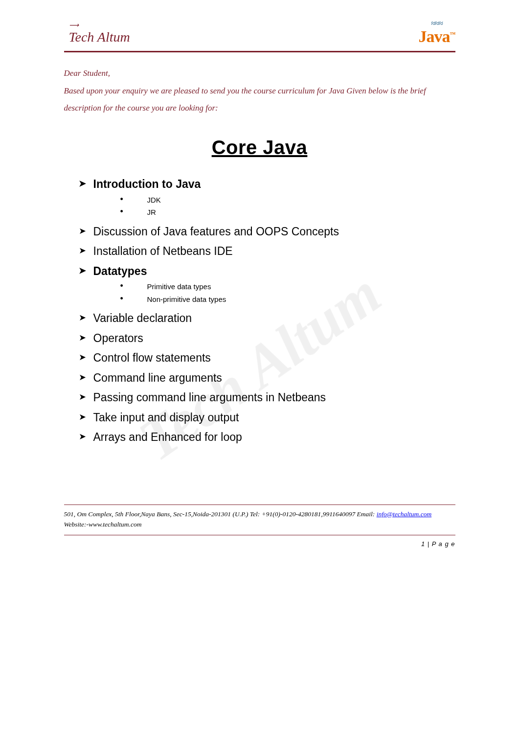Tech Altum
⟶ Tech Altum
≈≈≈ Java™
Dear Student,
Based upon your enquiry we are pleased to send you the course curriculum for Java Given below is the brief description for the course you are looking for:
Core Java
Introduction to Java
JDK
JR
Discussion of Java features and OOPS Concepts
Installation of Netbeans IDE
Datatypes
Primitive data types
Non-primitive data types
Variable declaration
Operators
Control flow statements
Command line arguments
Passing command line arguments in Netbeans
Take input and display output
Arrays and Enhanced for loop
501, Om Complex, 5th Floor,Naya Bans, Sec-15,Noida-201301 (U.P.) Tel: +91(0)-0120-4280181,9911640097 Email: info@techaltum.com Website:-www.techaltum.com
1 | P a g e